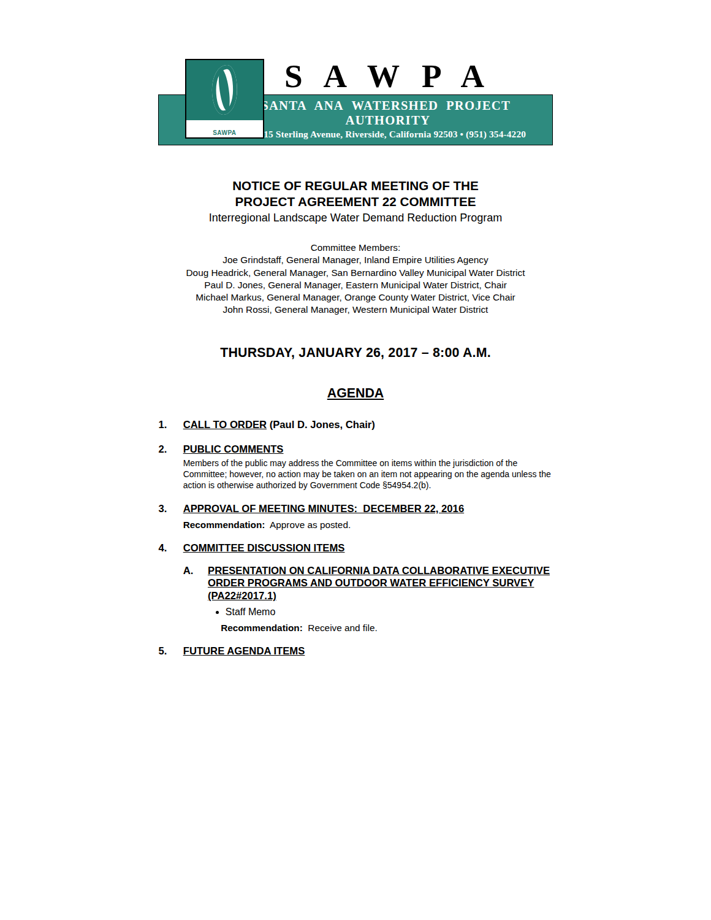SAWPA
S A W P A
SANTA ANA WATERSHED PROJECT AUTHORITY
11615 Sterling Avenue, Riverside, California 92503 • (951) 354-4220
NOTICE OF REGULAR MEETING OF THE
PROJECT AGREEMENT 22 COMMITTEE
Interregional Landscape Water Demand Reduction Program
Committee Members:
Joe Grindstaff, General Manager, Inland Empire Utilities Agency
Doug Headrick, General Manager, San Bernardino Valley Municipal Water District
Paul D. Jones, General Manager, Eastern Municipal Water District, Chair
Michael Markus, General Manager, Orange County Water District, Vice Chair
John Rossi, General Manager, Western Municipal Water District
THURSDAY, JANUARY 26, 2017 – 8:00 A.M.
AGENDA
CALL TO ORDER (Paul D. Jones, Chair)
PUBLIC COMMENTS
Members of the public may address the Committee on items within the jurisdiction of the Committee; however, no action may be taken on an item not appearing on the agenda unless the action is otherwise authorized by Government Code §54954.2(b).
APPROVAL OF MEETING MINUTES: DECEMBER 22, 2016
Recommendation: Approve as posted.
COMMITTEE DISCUSSION ITEMS
A.
PRESENTATION ON CALIFORNIA DATA COLLABORATIVE EXECUTIVE ORDER PROGRAMS AND OUTDOOR WATER EFFICIENCY SURVEY (PA22#2017.1)
Staff Memo
Recommendation: Receive and file.
FUTURE AGENDA ITEMS